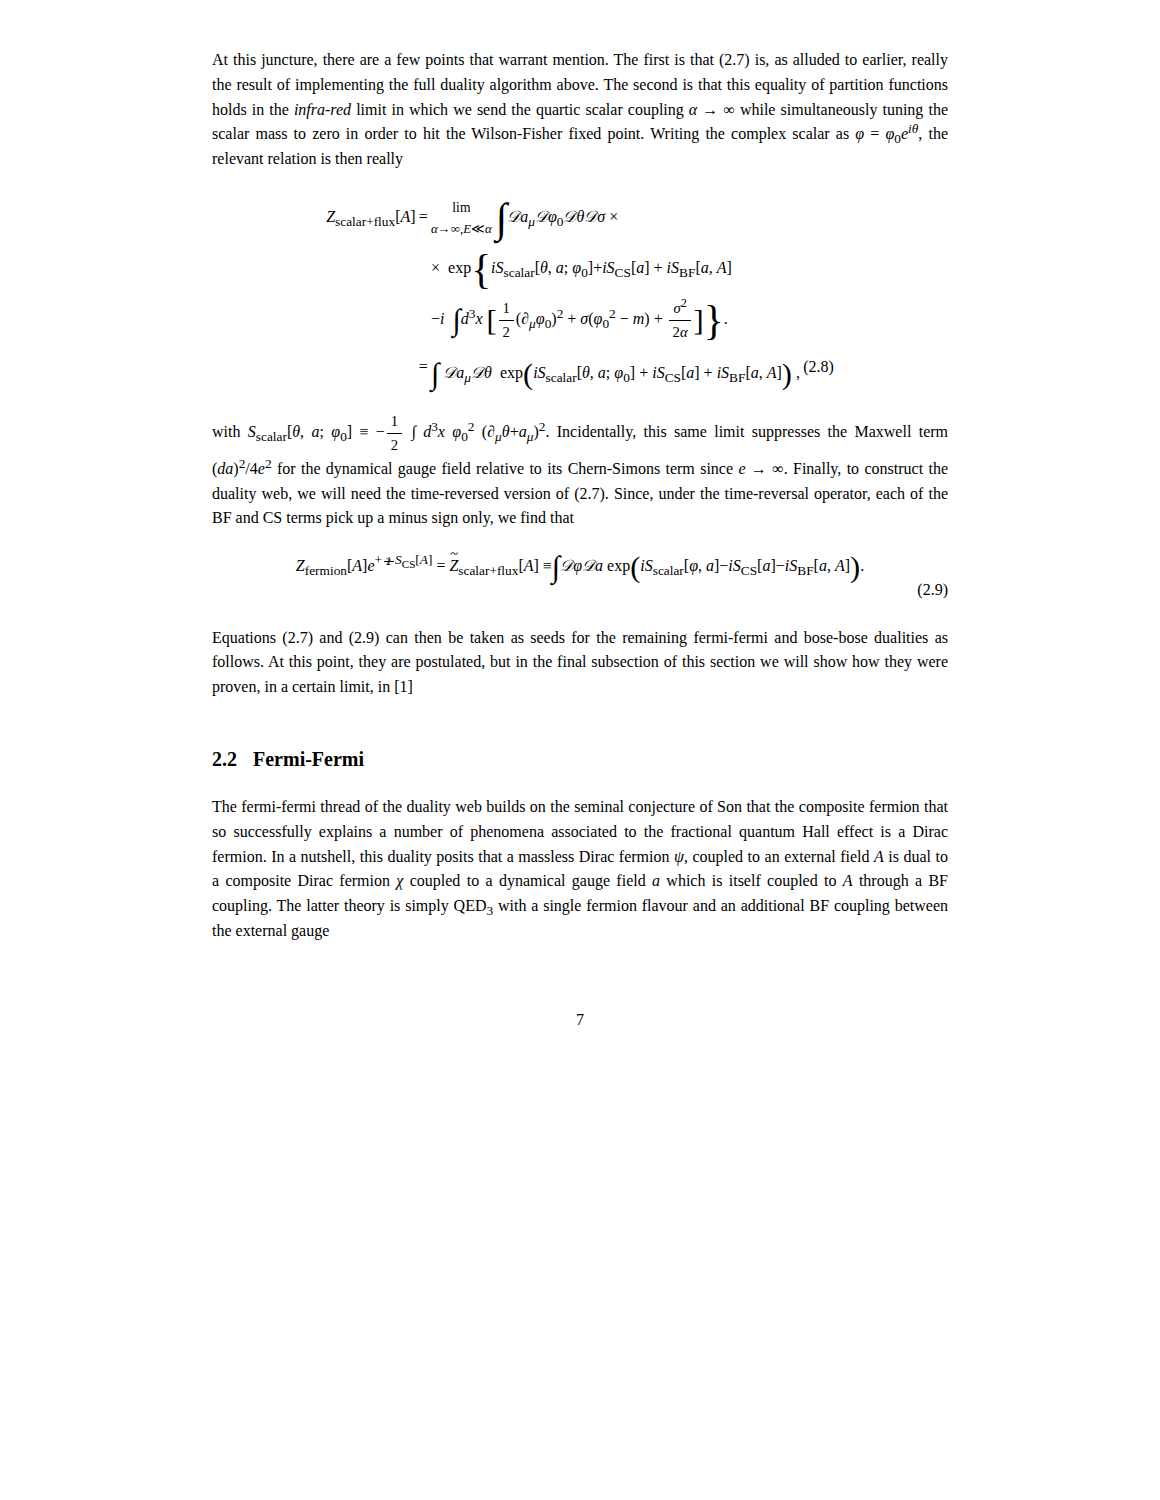At this juncture, there are a few points that warrant mention. The first is that (2.7) is, as alluded to earlier, really the result of implementing the full duality algorithm above. The second is that this equality of partition functions holds in the infra-red limit in which we send the quartic scalar coupling α → ∞ while simultaneously tuning the scalar mass to zero in order to hit the Wilson-Fisher fixed point. Writing the complex scalar as φ = φ0eiθ, the relevant relation is then really
| Z scalar+flux [ A ] | = | lim α →∞, E ≪ α ∫ 𝒟a μ 𝒟φ 0 𝒟θ𝒟σ × | |
| | | × exp { iS scalar [ θ , a ; φ 0 ]+ iS CS [ a ] + iS BF [ a , A ] | |
| | | − i ∫ d 3 x [ 1 2 (∂ μ φ 0 ) 2 + σ ( φ 0 2 − m ) + σ 2 2 α ] } . | |
| | = | ∫ 𝒟a μ 𝒟θ exp ( iS scalar [ θ , a ; φ 0 ] + iS CS [ a ] + iS BF [ a , A ] ) , | (2.8) |
with Sscalar[θ, a; φ0] ≡ −12 ∫ d3x φ02 (∂μθ+aμ)2. Incidentally, this same limit suppresses the Maxwell term (da)2/4e2 for the dynamical gauge field relative to its Chern-Simons term since e → ∞. Finally, to construct the duality web, we will need the time-reversed version of (2.7). Since, under the time-reversal operator, each of the BF and CS terms pick up a minus sign only, we find that
Zfermion[A]e+i 2 SCS[A] = ~Zscalar+flux[A] ≡∫𝒟φ𝒟a exp(iSscalar[φ, a]−iSCS[a]−iSBF[a, A]).
(2.9)
Equations (2.7) and (2.9) can then be taken as seeds for the remaining fermi-fermi and bose-bose dualities as follows. At this point, they are postulated, but in the final subsection of this section we will show how they were proven, in a certain limit, in [1]
2.2 Fermi-Fermi
The fermi-fermi thread of the duality web builds on the seminal conjecture of Son that the composite fermion that so successfully explains a number of phenomena associated to the fractional quantum Hall effect is a Dirac fermion. In a nutshell, this duality posits that a massless Dirac fermion ψ, coupled to an external field A is dual to a composite Dirac fermion χ coupled to a dynamical gauge field a which is itself coupled to A through a BF coupling. The latter theory is simply QED3 with a single fermion flavour and an additional BF coupling between the external gauge
7